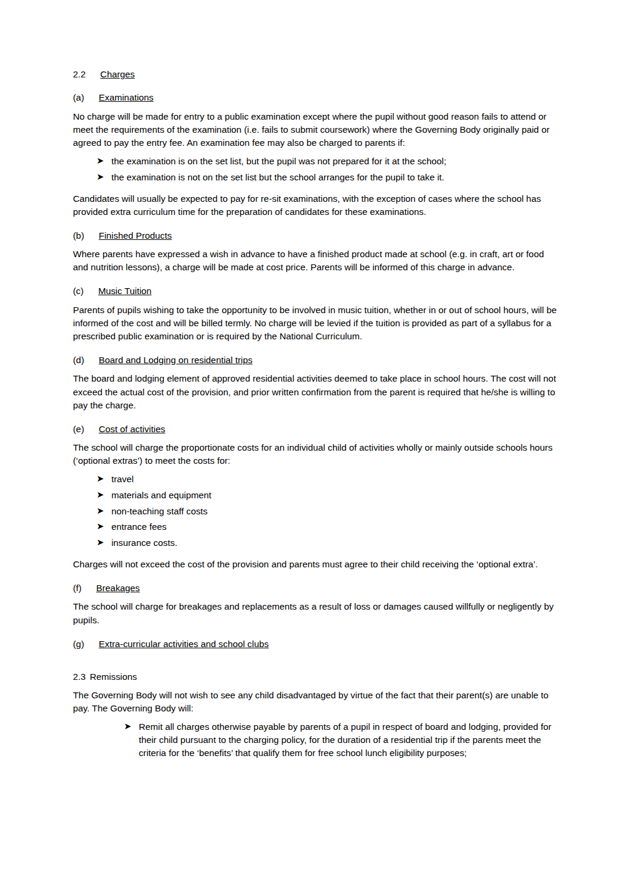2.2 Charges
(a) Examinations
No charge will be made for entry to a public examination except where the pupil without good reason fails to attend or meet the requirements of the examination (i.e. fails to submit coursework) where the Governing Body originally paid or agreed to pay the entry fee. An examination fee may also be charged to parents if:
the examination is on the set list, but the pupil was not prepared for it at the school;
the examination is not on the set list but the school arranges for the pupil to take it.
Candidates will usually be expected to pay for re-sit examinations, with the exception of cases where the school has provided extra curriculum time for the preparation of candidates for these examinations.
(b) Finished Products
Where parents have expressed a wish in advance to have a finished product made at school (e.g. in craft, art or food and nutrition lessons), a charge will be made at cost price. Parents will be informed of this charge in advance.
(c) Music Tuition
Parents of pupils wishing to take the opportunity to be involved in music tuition, whether in or out of school hours, will be informed of the cost and will be billed termly. No charge will be levied if the tuition is provided as part of a syllabus for a prescribed public examination or is required by the National Curriculum.
(d) Board and Lodging on residential trips
The board and lodging element of approved residential activities deemed to take place in school hours. The cost will not exceed the actual cost of the provision, and prior written confirmation from the parent is required that he/she is willing to pay the charge.
(e) Cost of activities
The school will charge the proportionate costs for an individual child of activities wholly or mainly outside schools hours (‘optional extras’) to meet the costs for:
travel
materials and equipment
non-teaching staff costs
entrance fees
insurance costs.
Charges will not exceed the cost of the provision and parents must agree to their child receiving the ‘optional extra’.
(f) Breakages
The school will charge for breakages and replacements as a result of loss or damages caused willfully or negligently by pupils.
(g) Extra-curricular activities and school clubs
2.3 Remissions
The Governing Body will not wish to see any child disadvantaged by virtue of the fact that their parent(s) are unable to pay. The Governing Body will:
Remit all charges otherwise payable by parents of a pupil in respect of board and lodging, provided for their child pursuant to the charging policy, for the duration of a residential trip if the parents meet the criteria for the ‘benefits’ that qualify them for free school lunch eligibility purposes;